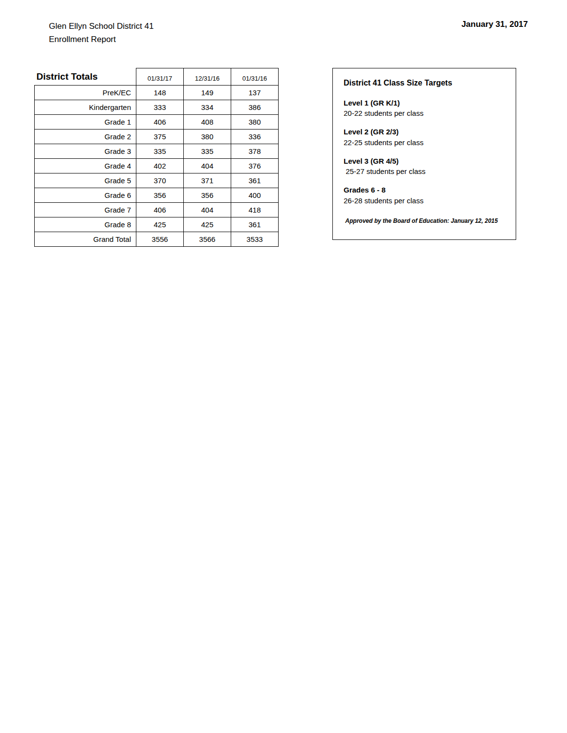Glen Ellyn School District 41
Enrollment Report
January 31, 2017
| District Totals | 01/31/17 | 12/31/16 | 01/31/16 |
| --- | --- | --- | --- |
| PreK/EC | 148 | 149 | 137 |
| Kindergarten | 333 | 334 | 386 |
| Grade 1 | 406 | 408 | 380 |
| Grade 2 | 375 | 380 | 336 |
| Grade 3 | 335 | 335 | 378 |
| Grade 4 | 402 | 404 | 376 |
| Grade 5 | 370 | 371 | 361 |
| Grade 6 | 356 | 356 | 400 |
| Grade 7 | 406 | 404 | 418 |
| Grade 8 | 425 | 425 | 361 |
| Grand Total | 3556 | 3566 | 3533 |
District 41 Class Size Targets
Level 1 (GR K/1) 20-22 students per class
Level 2 (GR 2/3) 22-25 students per class
Level 3 (GR 4/5) 25-27 students per class
Grades 6 - 826-28 students per class
Approved by the Board of Education: January 12, 2015